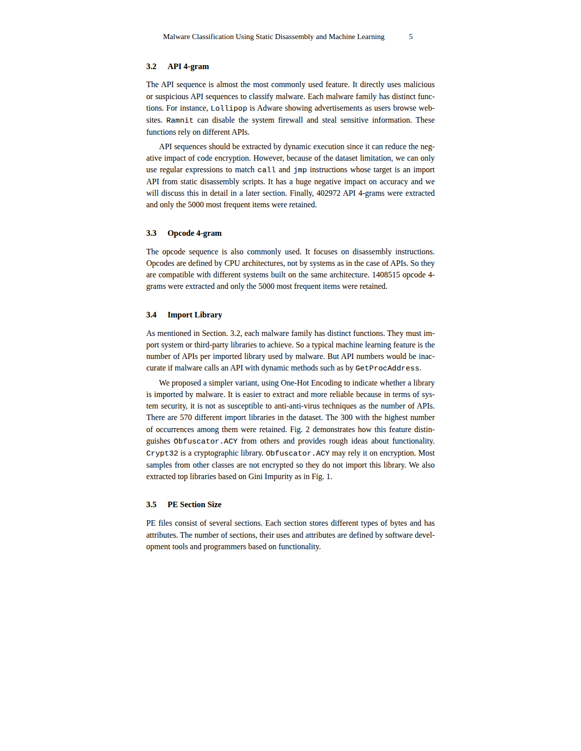Malware Classification Using Static Disassembly and Machine Learning 5
3.2 API 4-gram
The API sequence is almost the most commonly used feature. It directly uses malicious or suspicious API sequences to classify malware. Each malware family has distinct functions. For instance, Lollipop is Adware showing advertisements as users browse websites. Ramnit can disable the system firewall and steal sensitive information. These functions rely on different APIs.
API sequences should be extracted by dynamic execution since it can reduce the negative impact of code encryption. However, because of the dataset limitation, we can only use regular expressions to match call and jmp instructions whose target is an import API from static disassembly scripts. It has a huge negative impact on accuracy and we will discuss this in detail in a later section. Finally, 402972 API 4-grams were extracted and only the 5000 most frequent items were retained.
3.3 Opcode 4-gram
The opcode sequence is also commonly used. It focuses on disassembly instructions. Opcodes are defined by CPU architectures, not by systems as in the case of APIs. So they are compatible with different systems built on the same architecture. 1408515 opcode 4-grams were extracted and only the 5000 most frequent items were retained.
3.4 Import Library
As mentioned in Section. 3.2, each malware family has distinct functions. They must import system or third-party libraries to achieve. So a typical machine learning feature is the number of APIs per imported library used by malware. But API numbers would be inaccurate if malware calls an API with dynamic methods such as by GetProcAddress.
We proposed a simpler variant, using One-Hot Encoding to indicate whether a library is imported by malware. It is easier to extract and more reliable because in terms of system security, it is not as susceptible to anti-anti-virus techniques as the number of APIs. There are 570 different import libraries in the dataset. The 300 with the highest number of occurrences among them were retained. Fig. 2 demonstrates how this feature distinguishes Obfuscator.ACY from others and provides rough ideas about functionality. Crypt32 is a cryptographic library. Obfuscator.ACY may rely it on encryption. Most samples from other classes are not encrypted so they do not import this library. We also extracted top libraries based on Gini Impurity as in Fig. 1.
3.5 PE Section Size
PE files consist of several sections. Each section stores different types of bytes and has attributes. The number of sections, their uses and attributes are defined by software development tools and programmers based on functionality.